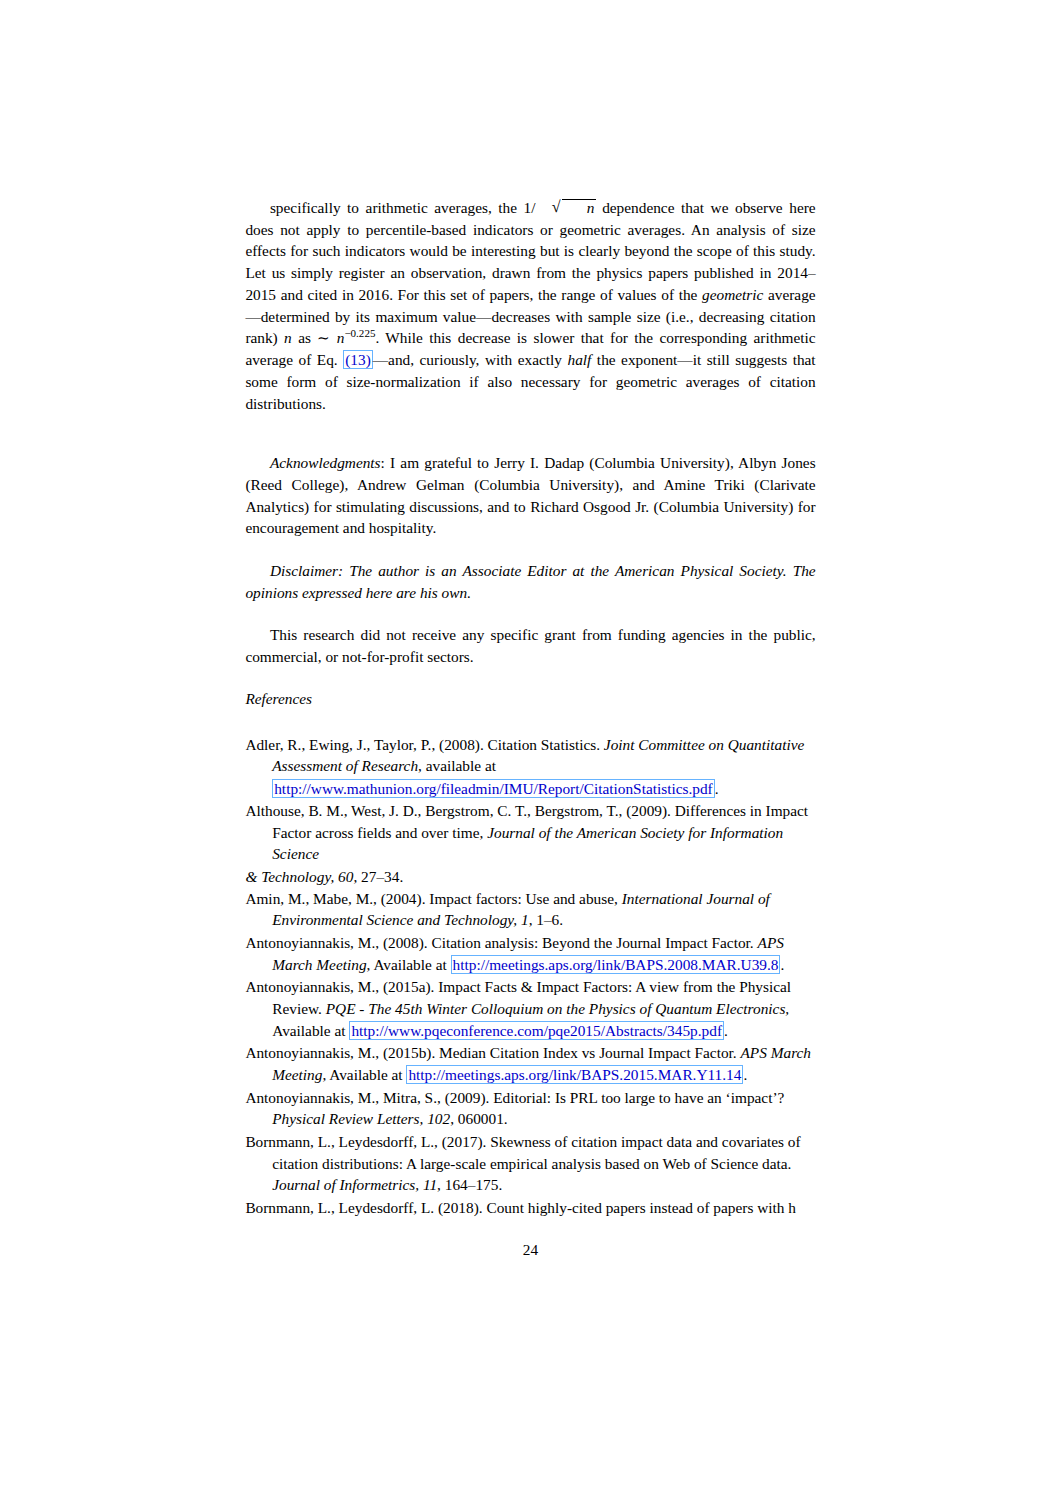specifically to arithmetic averages, the 1/n dependence that we observe here does not apply to percentile-based indicators or geometric averages. An analysis of size effects for such indicators would be interesting but is clearly beyond the scope of this study. Let us simply register an observation, drawn from the physics papers published in 2014–2015 and cited in 2016. For this set of papers, the range of values of the geometric average—determined by its maximum value—decreases with sample size (i.e., decreasing citation rank) n as ∼ n−0.225. While this decrease is slower that for the corresponding arithmetic average of Eq. (13)—and, curiously, with exactly half the exponent—it still suggests that some form of size-normalization if also necessary for geometric averages of citation distributions.
Acknowledgments: I am grateful to Jerry I. Dadap (Columbia University), Albyn Jones (Reed College), Andrew Gelman (Columbia University), and Amine Triki (Clarivate Analytics) for stimulating discussions, and to Richard Osgood Jr. (Columbia University) for encouragement and hospitality.
Disclaimer: The author is an Associate Editor at the American Physical Society. The opinions expressed here are his own.
This research did not receive any specific grant from funding agencies in the public, commercial, or not-for-profit sectors.
References
Adler, R., Ewing, J., Taylor, P., (2008). Citation Statistics. Joint Committee on Quantitative Assessment of Research, available at
http://www.mathunion.org/fileadmin/IMU/Report/CitationStatistics.pdf.
Althouse, B. M., West, J. D., Bergstrom, C. T., Bergstrom, T., (2009). Differences in Impact Factor across fields and over time, Journal of the American Society for Information Science
& Technology, 60, 27–34.
Amin, M., Mabe, M., (2004). Impact factors: Use and abuse, International Journal of Environmental Science and Technology, 1, 1–6.
Antonoyiannakis, M., (2008). Citation analysis: Beyond the Journal Impact Factor. APS March Meeting, Available at http://meetings.aps.org/link/BAPS.2008.MAR.U39.8.
Antonoyiannakis, M., (2015a). Impact Facts & Impact Factors: A view from the Physical Review. PQE - The 45th Winter Colloquium on the Physics of Quantum Electronics, Available at http://www.pqeconference.com/pqe2015/Abstracts/345p.pdf.
Antonoyiannakis, M., (2015b). Median Citation Index vs Journal Impact Factor. APS March Meeting, Available at http://meetings.aps.org/link/BAPS.2015.MAR.Y11.14.
Antonoyiannakis, M., Mitra, S., (2009). Editorial: Is PRL too large to have an ‘impact’? Physical Review Letters, 102, 060001.
Bornmann, L., Leydesdorff, L., (2017). Skewness of citation impact data and covariates of citation distributions: A large-scale empirical analysis based on Web of Science data. Journal of Informetrics, 11, 164–175.
Bornmann, L., Leydesdorff, L. (2018). Count highly-cited papers instead of papers with h
24